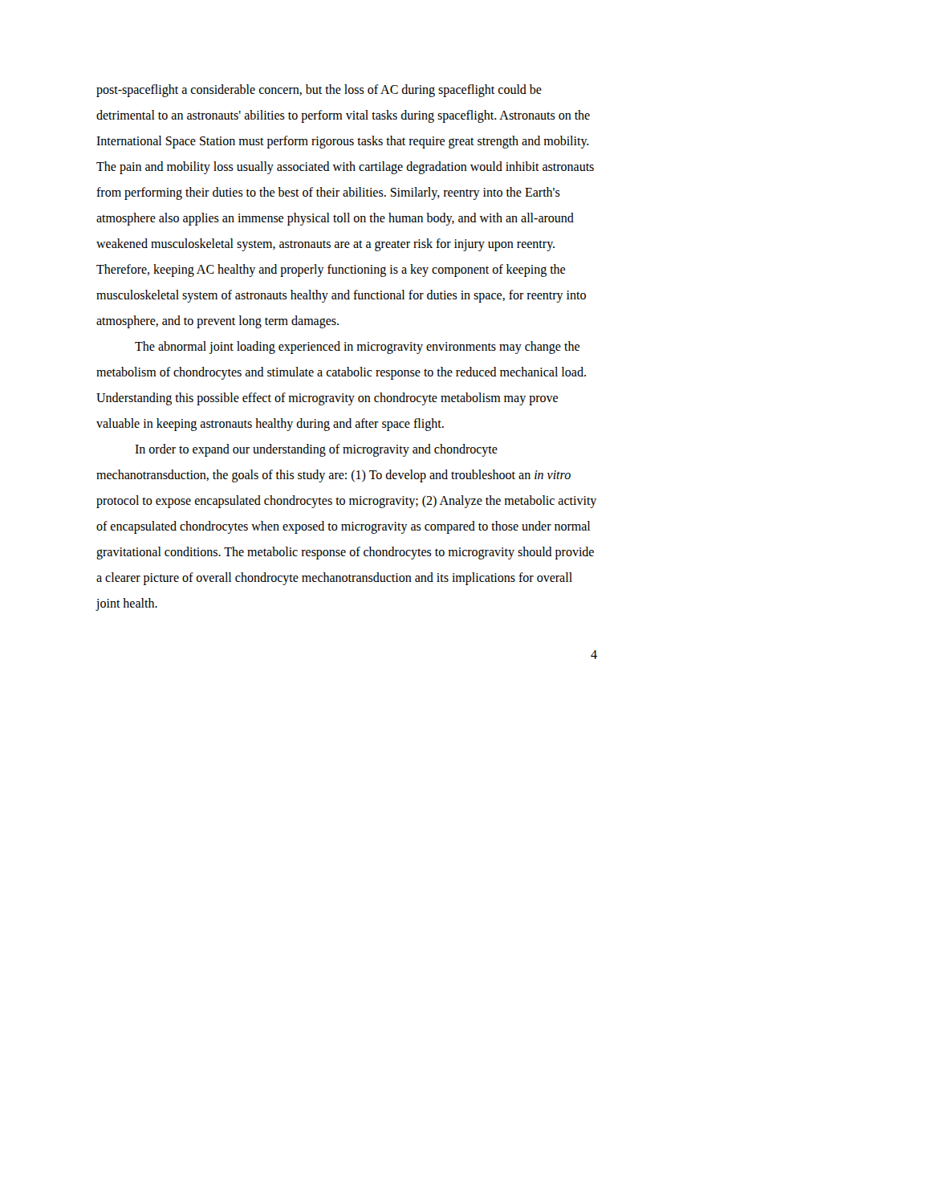post-spaceflight a considerable concern, but the loss of AC during spaceflight could be detrimental to an astronauts' abilities to perform vital tasks during spaceflight. Astronauts on the International Space Station must perform rigorous tasks that require great strength and mobility. The pain and mobility loss usually associated with cartilage degradation would inhibit astronauts from performing their duties to the best of their abilities. Similarly, reentry into the Earth's atmosphere also applies an immense physical toll on the human body, and with an all-around weakened musculoskeletal system, astronauts are at a greater risk for injury upon reentry. Therefore, keeping AC healthy and properly functioning is a key component of keeping the musculoskeletal system of astronauts healthy and functional for duties in space, for reentry into atmosphere, and to prevent long term damages.
The abnormal joint loading experienced in microgravity environments may change the metabolism of chondrocytes and stimulate a catabolic response to the reduced mechanical load. Understanding this possible effect of microgravity on chondrocyte metabolism may prove valuable in keeping astronauts healthy during and after space flight.
In order to expand our understanding of microgravity and chondrocyte mechanotransduction, the goals of this study are: (1) To develop and troubleshoot an in vitro protocol to expose encapsulated chondrocytes to microgravity; (2) Analyze the metabolic activity of encapsulated chondrocytes when exposed to microgravity as compared to those under normal gravitational conditions. The metabolic response of chondrocytes to microgravity should provide a clearer picture of overall chondrocyte mechanotransduction and its implications for overall joint health.
4